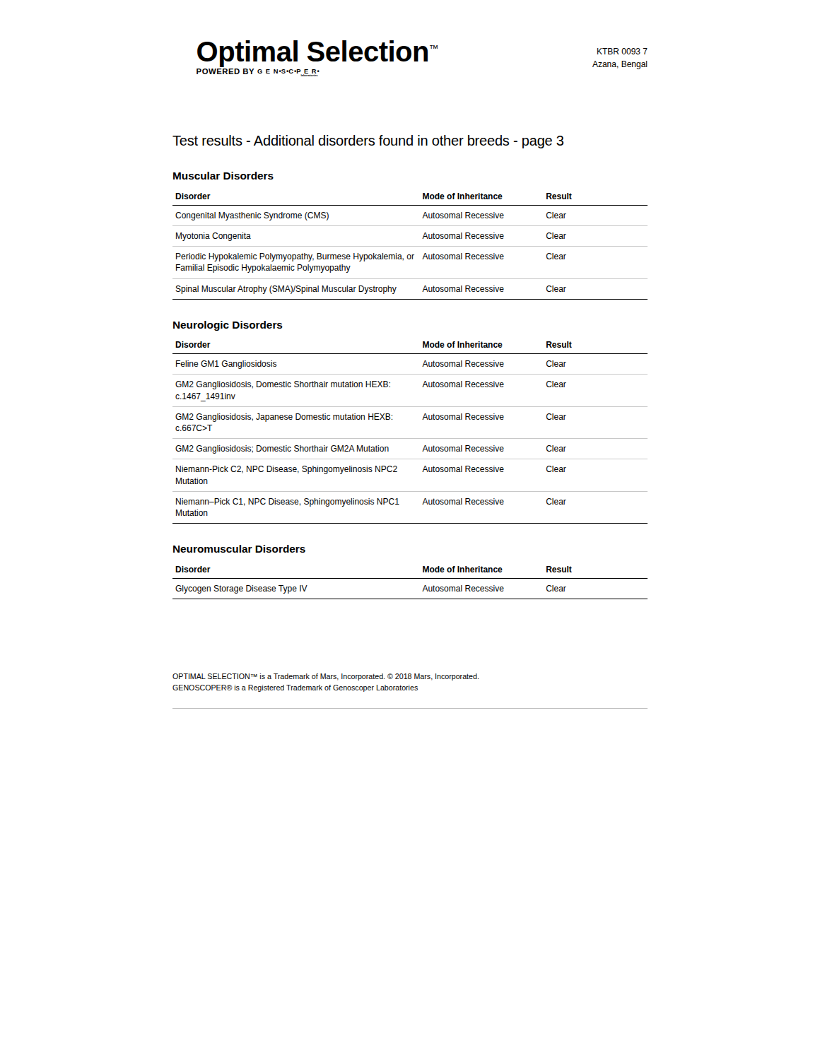Optimal Selection™
POWERED BY G E N•S•C•P E R•laboratories
KTBR 0093 7
Azana, Bengal
Test results - Additional disorders found in other breeds - page 3
Muscular Disorders
| Disorder | Mode of Inheritance | Result |
| --- | --- | --- |
| Congenital Myasthenic Syndrome (CMS) | Autosomal Recessive | Clear |
| Myotonia Congenita | Autosomal Recessive | Clear |
| Periodic Hypokalemic Polymyopathy, Burmese Hypokalemia, or Familial Episodic Hypokalaemic Polymyopathy | Autosomal Recessive | Clear |
| Spinal Muscular Atrophy (SMA)/Spinal Muscular Dystrophy | Autosomal Recessive | Clear |
Neurologic Disorders
| Disorder | Mode of Inheritance | Result |
| --- | --- | --- |
| Feline GM1 Gangliosidosis | Autosomal Recessive | Clear |
| GM2 Gangliosidosis, Domestic Shorthair mutation HEXB: c.1467_1491inv | Autosomal Recessive | Clear |
| GM2 Gangliosidosis, Japanese Domestic mutation HEXB: c.667C>T | Autosomal Recessive | Clear |
| GM2 Gangliosidosis; Domestic Shorthair GM2A Mutation | Autosomal Recessive | Clear |
| Niemann-Pick C2, NPC Disease, Sphingomyelinosis NPC2 Mutation | Autosomal Recessive | Clear |
| Niemann–Pick C1, NPC Disease, Sphingomyelinosis NPC1 Mutation | Autosomal Recessive | Clear |
Neuromuscular Disorders
| Disorder | Mode of Inheritance | Result |
| --- | --- | --- |
| Glycogen Storage Disease Type IV | Autosomal Recessive | Clear |
OPTIMAL SELECTION™ is a Trademark of Mars, Incorporated. © 2018 Mars, Incorporated.
GENOSCOPER® is a Registered Trademark of Genoscoper Laboratories